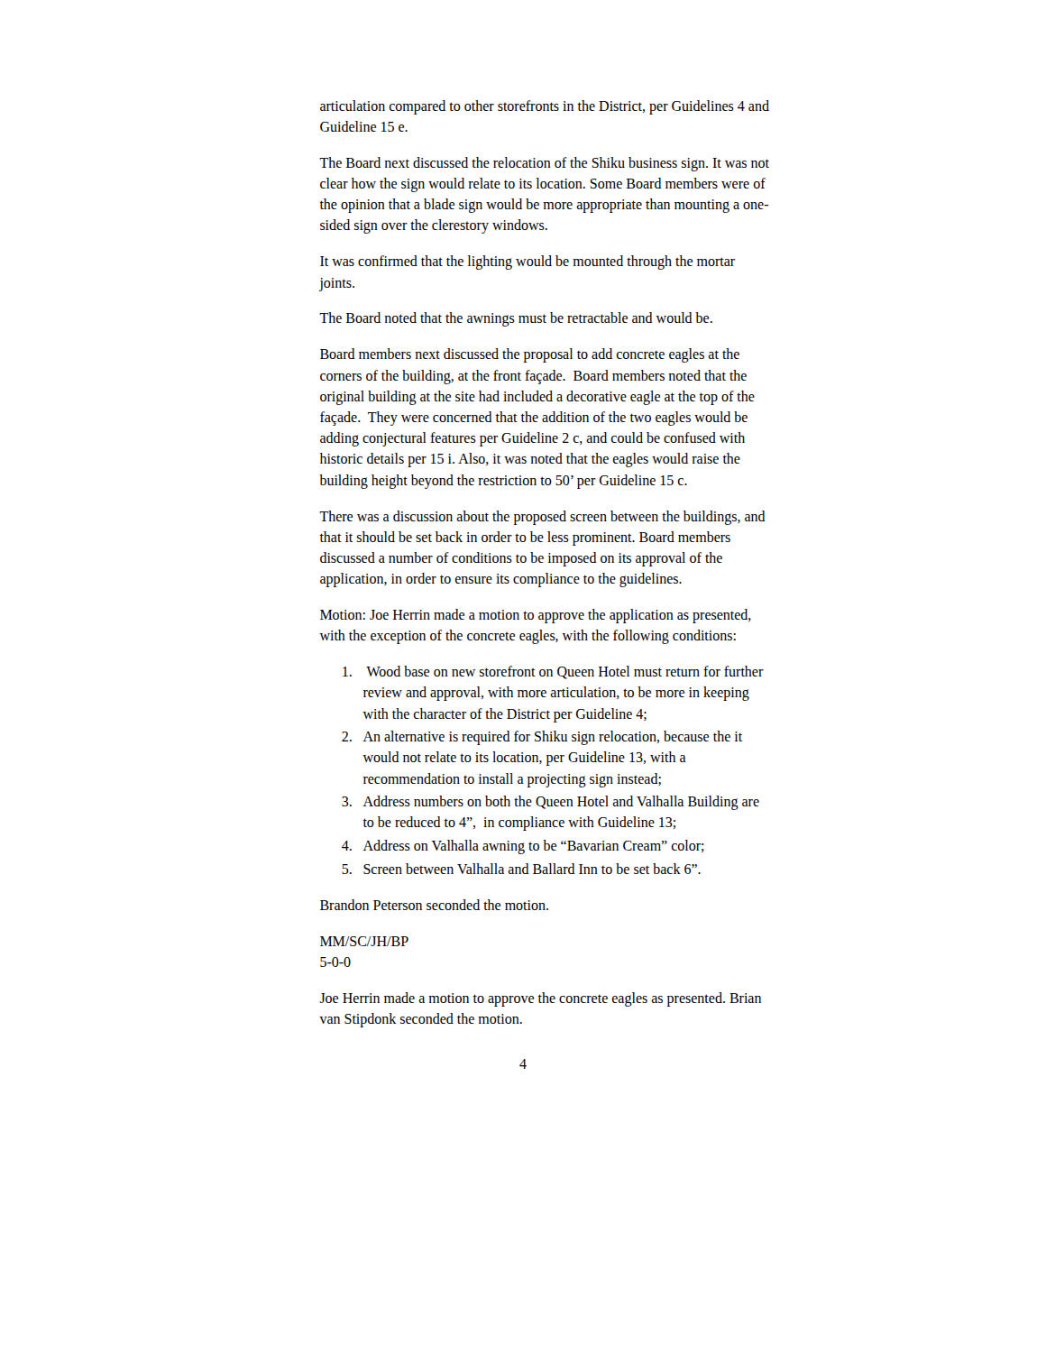articulation compared to other storefronts in the District, per Guidelines 4 and Guideline 15 e.
The Board next discussed the relocation of the Shiku business sign. It was not clear how the sign would relate to its location. Some Board members were of the opinion that a blade sign would be more appropriate than mounting a one-sided sign over the clerestory windows.
It was confirmed that the lighting would be mounted through the mortar joints.
The Board noted that the awnings must be retractable and would be.
Board members next discussed the proposal to add concrete eagles at the corners of the building, at the front façade. Board members noted that the original building at the site had included a decorative eagle at the top of the façade. They were concerned that the addition of the two eagles would be adding conjectural features per Guideline 2 c, and could be confused with historic details per 15 i. Also, it was noted that the eagles would raise the building height beyond the restriction to 50’ per Guideline 15 c.
There was a discussion about the proposed screen between the buildings, and that it should be set back in order to be less prominent. Board members discussed a number of conditions to be imposed on its approval of the application, in order to ensure its compliance to the guidelines.
Motion: Joe Herrin made a motion to approve the application as presented, with the exception of the concrete eagles, with the following conditions:
Wood base on new storefront on Queen Hotel must return for further review and approval, with more articulation, to be more in keeping with the character of the District per Guideline 4;
An alternative is required for Shiku sign relocation, because the it would not relate to its location, per Guideline 13, with a recommendation to install a projecting sign instead;
Address numbers on both the Queen Hotel and Valhalla Building are to be reduced to 4”, in compliance with Guideline 13;
Address on Valhalla awning to be “Bavarian Cream” color;
Screen between Valhalla and Ballard Inn to be set back 6”.
Brandon Peterson seconded the motion.
MM/SC/JH/BP
5-0-0
Joe Herrin made a motion to approve the concrete eagles as presented. Brian van Stipdonk seconded the motion.
4